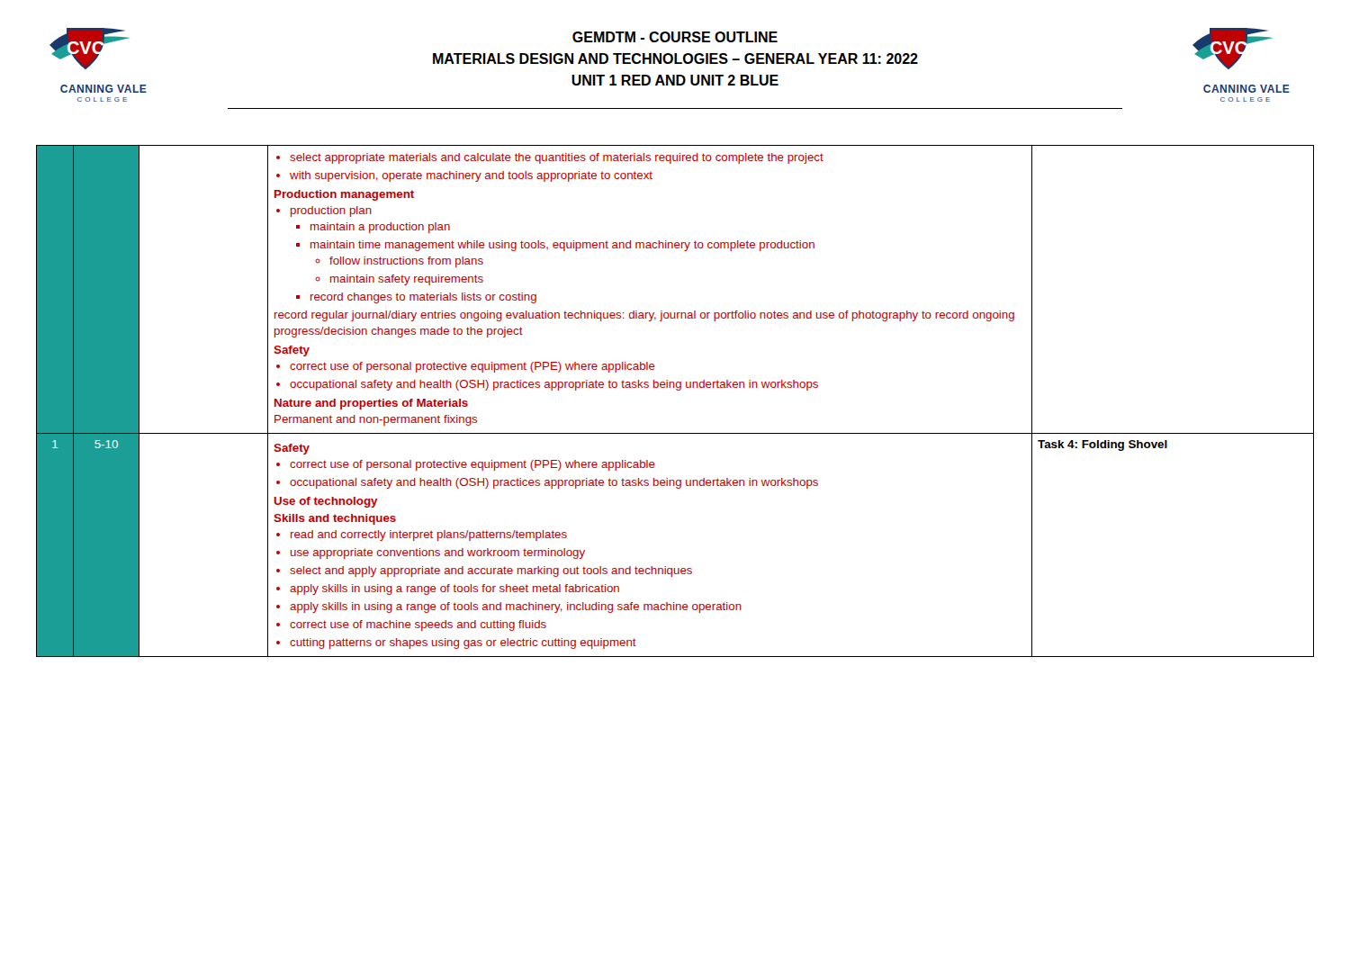CVC
CANNING VALE
COLLEGE
GEMDTM - COURSE OUTLINE
MATERIALS DESIGN AND TECHNOLOGIES – GENERAL YEAR 11: 2022
UNIT 1 RED AND UNIT 2 BLUE
CVC
CANNING VALE
COLLEGE
| | | | select appropriate materials and calculate the quantities of materials required to complete the project with supervision, operate machinery and tools appropriate to context Production management production plan maintain a production plan maintain time management while using tools, equipment and machinery to complete production follow instructions from plans maintain safety requirements record changes to materials lists or costing record regular journal/diary entries ongoing evaluation techniques: diary, journal or portfolio notes and use of photography to record ongoing progress/decision changes made to the project Safety correct use of personal protective equipment (PPE) where applicable occupational safety and health (OSH) practices appropriate to tasks being undertaken in workshops Nature and properties of Materials Permanent and non-permanent fixings | |
| 1 | 5-10 | | Safety correct use of personal protective equipment (PPE) where applicable occupational safety and health (OSH) practices appropriate to tasks being undertaken in workshops Use of technology Skills and techniques read and correctly interpret plans/patterns/templates use appropriate conventions and workroom terminology select and apply appropriate and accurate marking out tools and techniques apply skills in using a range of tools for sheet metal fabrication apply skills in using a range of tools and machinery, including safe machine operation correct use of machine speeds and cutting fluids cutting patterns or shapes using gas or electric cutting equipment | Task 4: Folding Shovel |